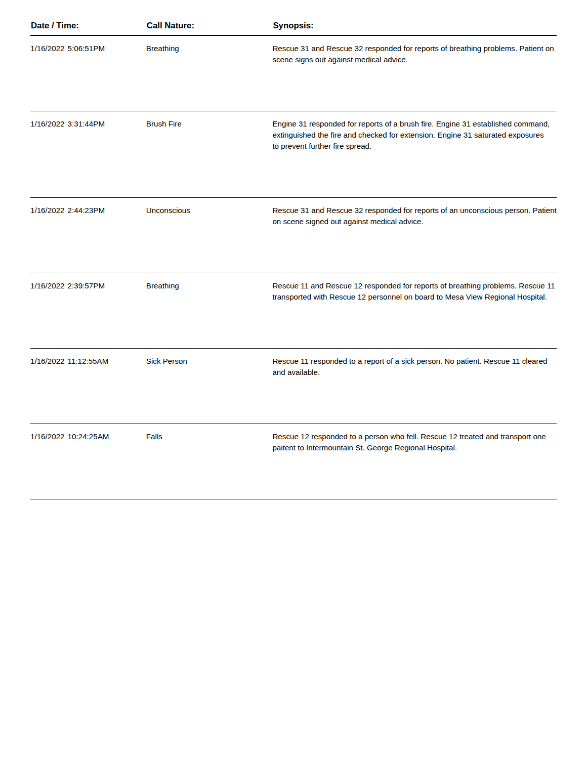| Date / Time: | Call Nature: | Synopsis: |
| --- | --- | --- |
| 1/16/2022 5:06:51PM | Breathing | Rescue 31 and Rescue 32 responded for reports of breathing problems. Patient on scene signs out against medical advice. |
| 1/16/2022 3:31:44PM | Brush Fire | Engine 31 responded for reports of a brush fire. Engine 31 established command, extinguished the fire and checked for extension. Engine 31 saturated exposures to prevent further fire spread. |
| 1/16/2022 2:44:23PM | Unconscious | Rescue 31 and Rescue 32 responded for reports of an unconscious person. Patient on scene signed out against medical advice. |
| 1/16/2022 2:39:57PM | Breathing | Rescue 11 and Rescue 12 responded for reports of breathing problems. Rescue 11 transported with Rescue 12 personnel on board to Mesa View Regional Hospital. |
| 1/16/2022 11:12:55AM | Sick Person | Rescue 11 responded to a report of a sick person. No patient. Rescue 11 cleared and available. |
| 1/16/2022 10:24:25AM | Falls | Rescue 12 responded to a person who fell. Rescue 12 treated and transport one paitent to Intermountain St. George Regional Hospital. |